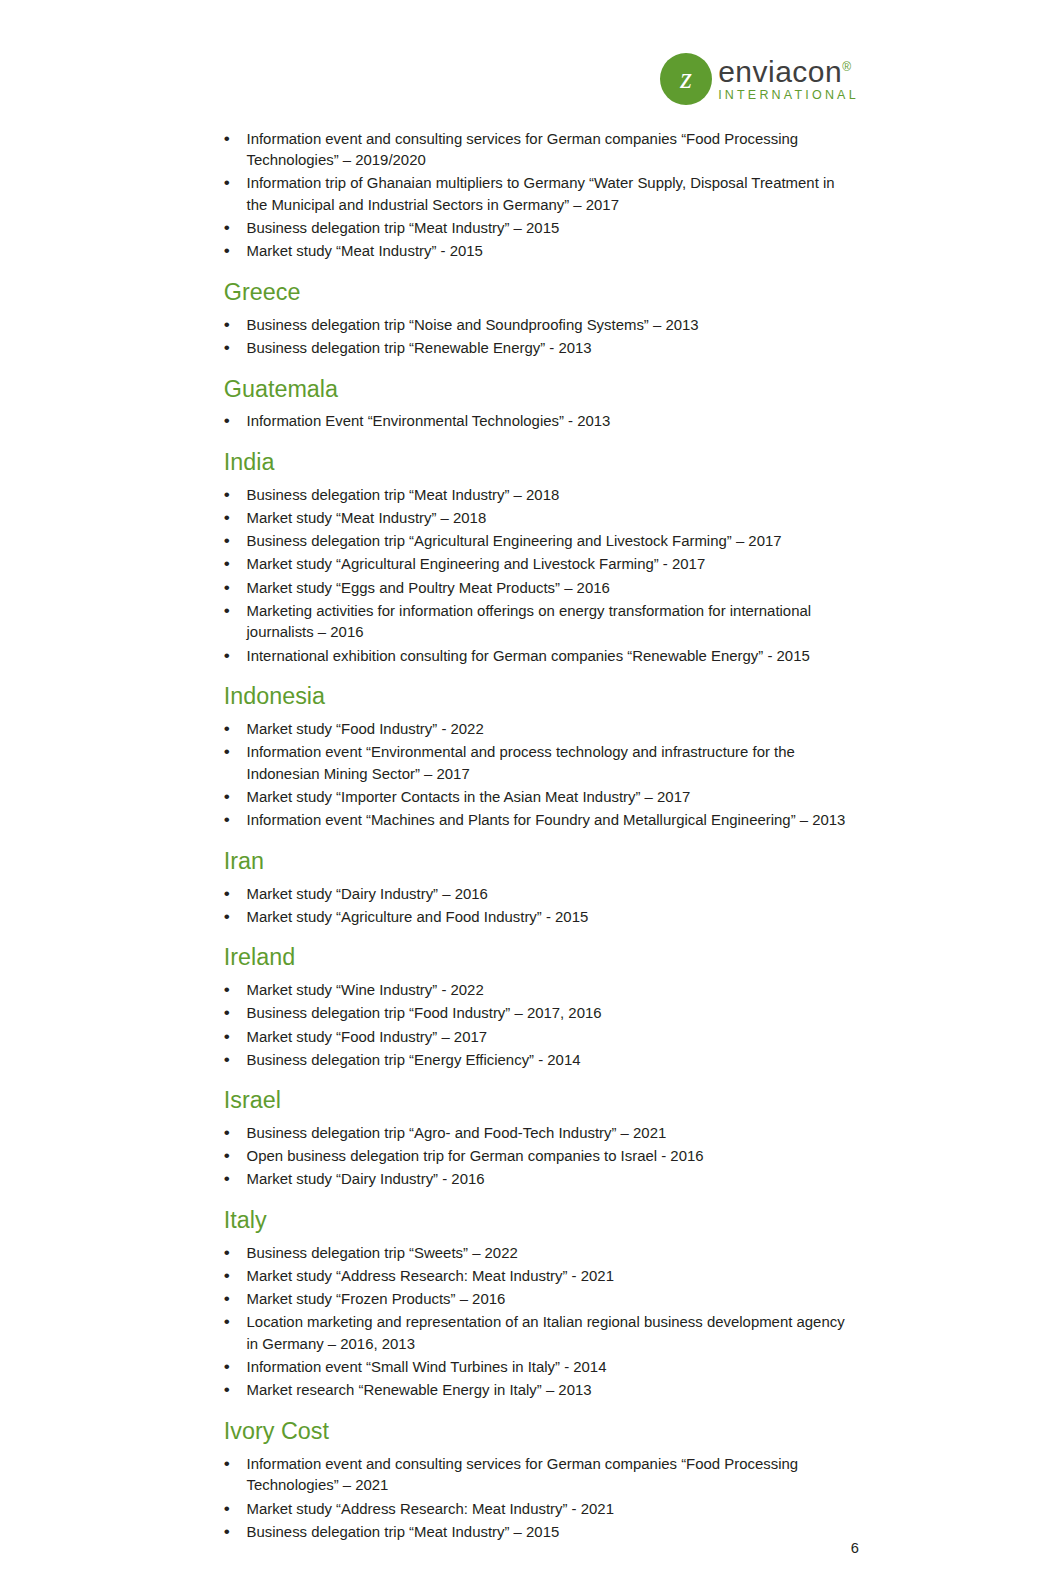enviacon®
International
Information event and consulting services for German companies “Food Processing Technologies” – 2019/2020
Information trip of Ghanaian multipliers to Germany “Water Supply, Disposal Treatment in the Municipal and Industrial Sectors in Germany” – 2017
Business delegation trip “Meat Industry” – 2015
Market study “Meat Industry” - 2015
Greece
Business delegation trip “Noise and Soundproofing Systems” – 2013
Business delegation trip “Renewable Energy” - 2013
Guatemala
Information Event “Environmental Technologies” - 2013
India
Business delegation trip “Meat Industry” – 2018
Market study “Meat Industry” – 2018
Business delegation trip “Agricultural Engineering and Livestock Farming” – 2017
Market study “Agricultural Engineering and Livestock Farming” - 2017
Market study “Eggs and Poultry Meat Products” – 2016
Marketing activities for information offerings on energy transformation for international journalists – 2016
International exhibition consulting for German companies “Renewable Energy” - 2015
Indonesia
Market study “Food Industry” - 2022
Information event “Environmental and process technology and infrastructure for the Indonesian Mining Sector” – 2017
Market study “Importer Contacts in the Asian Meat Industry” – 2017
Information event “Machines and Plants for Foundry and Metallurgical Engineering” – 2013
Iran
Market study “Dairy Industry” – 2016
Market study “Agriculture and Food Industry” - 2015
Ireland
Market study “Wine Industry” - 2022
Business delegation trip “Food Industry” – 2017, 2016
Market study “Food Industry” – 2017
Business delegation trip “Energy Efficiency” - 2014
Israel
Business delegation trip “Agro- and Food-Tech Industry” – 2021
Open business delegation trip for German companies to Israel - 2016
Market study “Dairy Industry” - 2016
Italy
Business delegation trip “Sweets” – 2022
Market study “Address Research: Meat Industry” - 2021
Market study “Frozen Products” – 2016
Location marketing and representation of an Italian regional business development agency in Germany – 2016, 2013
Information event “Small Wind Turbines in Italy” - 2014
Market research “Renewable Energy in Italy” – 2013
Ivory Cost
Information event and consulting services for German companies “Food Processing Technologies” – 2021
Market study “Address Research: Meat Industry” - 2021
Business delegation trip “Meat Industry” – 2015
6